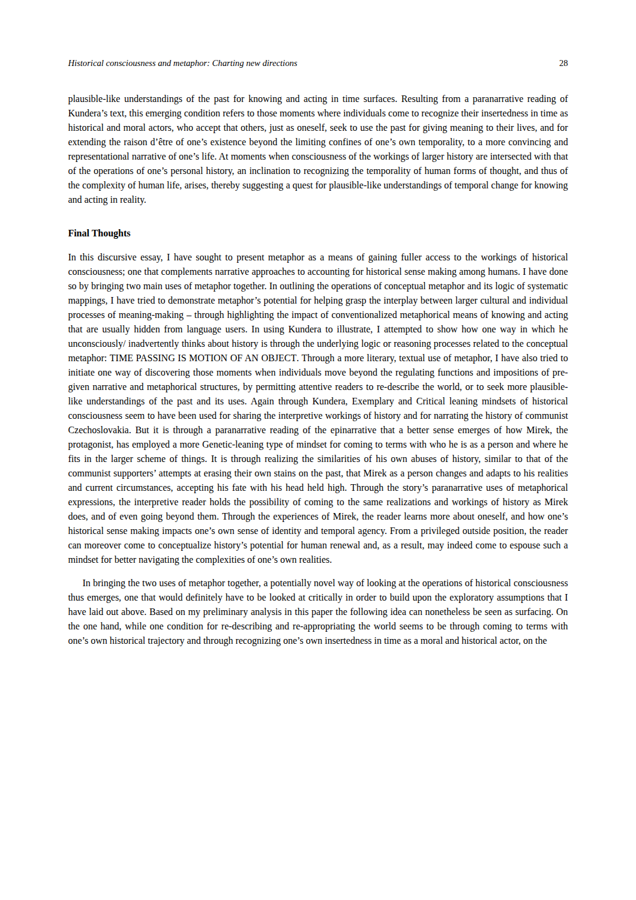Historical consciousness and metaphor: Charting new directions 28
plausible-like understandings of the past for knowing and acting in time surfaces. Resulting from a paranarrative reading of Kundera’s text, this emerging condition refers to those moments where individuals come to recognize their insertedness in time as historical and moral actors, who accept that others, just as oneself, seek to use the past for giving meaning to their lives, and for extending the raison d’être of one’s existence beyond the limiting confines of one’s own temporality, to a more convincing and representational narrative of one’s life. At moments when consciousness of the workings of larger history are intersected with that of the operations of one’s personal history, an inclination to recognizing the temporality of human forms of thought, and thus of the complexity of human life, arises, thereby suggesting a quest for plausible-like understandings of temporal change for knowing and acting in reality.
Final Thoughts
In this discursive essay, I have sought to present metaphor as a means of gaining fuller access to the workings of historical consciousness; one that complements narrative approaches to accounting for historical sense making among humans. I have done so by bringing two main uses of metaphor together. In outlining the operations of conceptual metaphor and its logic of systematic mappings, I have tried to demonstrate metaphor’s potential for helping grasp the interplay between larger cultural and individual processes of meaning-making – through highlighting the impact of conventionalized metaphorical means of knowing and acting that are usually hidden from language users. In using Kundera to illustrate, I attempted to show how one way in which he unconsciously/ inadvertently thinks about history is through the underlying logic or reasoning processes related to the conceptual metaphor: TIME PASSING IS MOTION OF AN OBJECT. Through a more literary, textual use of metaphor, I have also tried to initiate one way of discovering those moments when individuals move beyond the regulating functions and impositions of pre-given narrative and metaphorical structures, by permitting attentive readers to re-describe the world, or to seek more plausible-like understandings of the past and its uses. Again through Kundera, Exemplary and Critical leaning mindsets of historical consciousness seem to have been used for sharing the interpretive workings of history and for narrating the history of communist Czechoslovakia. But it is through a paranarrative reading of the epinarrative that a better sense emerges of how Mirek, the protagonist, has employed a more Genetic-leaning type of mindset for coming to terms with who he is as a person and where he fits in the larger scheme of things. It is through realizing the similarities of his own abuses of history, similar to that of the communist supporters’ attempts at erasing their own stains on the past, that Mirek as a person changes and adapts to his realities and current circumstances, accepting his fate with his head held high. Through the story’s paranarrative uses of metaphorical expressions, the interpretive reader holds the possibility of coming to the same realizations and workings of history as Mirek does, and of even going beyond them. Through the experiences of Mirek, the reader learns more about oneself, and how one’s historical sense making impacts one’s own sense of identity and temporal agency. From a privileged outside position, the reader can moreover come to conceptualize history’s potential for human renewal and, as a result, may indeed come to espouse such a mindset for better navigating the complexities of one’s own realities.
In bringing the two uses of metaphor together, a potentially novel way of looking at the operations of historical consciousness thus emerges, one that would definitely have to be looked at critically in order to build upon the exploratory assumptions that I have laid out above. Based on my preliminary analysis in this paper the following idea can nonetheless be seen as surfacing. On the one hand, while one condition for re-describing and re-appropriating the world seems to be through coming to terms with one’s own historical trajectory and through recognizing one’s own insertedness in time as a moral and historical actor, on the